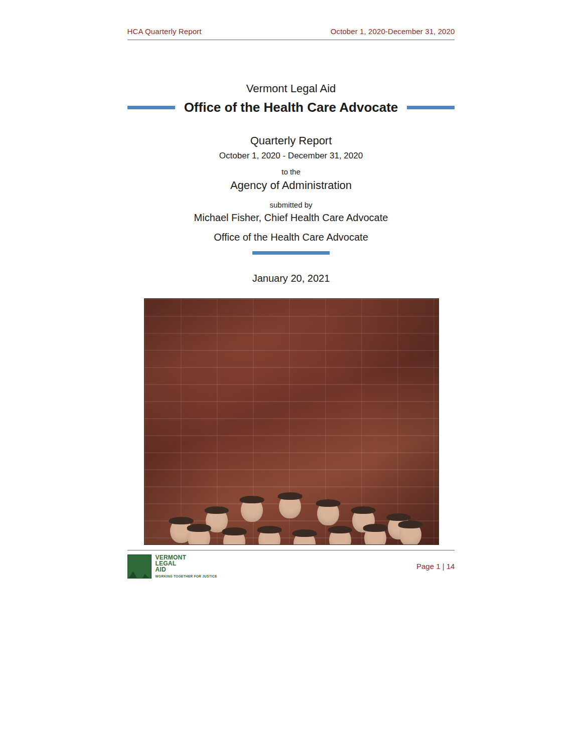HCA Quarterly Report
October 1, 2020-December 31, 2020
Vermont Legal Aid
Office of the Health Care Advocate
Quarterly Report
October 1, 2020 - December 31, 2020
to the
Agency of Administration
submitted by
Michael Fisher, Chief Health Care Advocate
Office of the Health Care Advocate
January 20, 2021
VERMONT
LEGAL
AID
WORKING TOGETHER FOR JUSTICE
Page 1 | 14